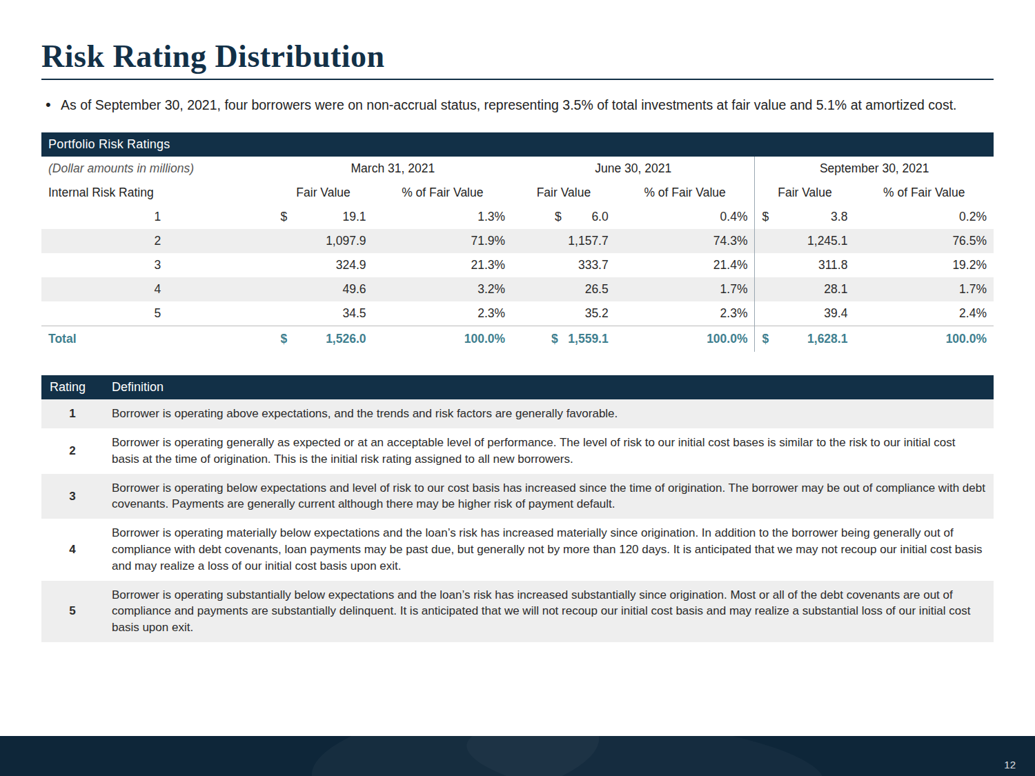Risk Rating Distribution
As of September 30, 2021, four borrowers were on non-accrual status, representing 3.5% of total investments at fair value and 5.1% at amortized cost.
| Portfolio Risk Ratings |
| (Dollar amounts in millions) | March 31, 2021 | June 30, 2021 | September 30, 2021 |
| Internal Risk Rating | Fair Value | % of Fair Value | Fair Value | % of Fair Value | Fair Value | % of Fair Value |
| 1 | $ | 19.1 | 1.3% | $ 6.0 | 0.4% | $ | 3.8 | 0.2% |
| 2 | | 1,097.9 | 71.9% | 1,157.7 | 74.3% | | 1,245.1 | 76.5% |
| 3 | | 324.9 | 21.3% | 333.7 | 21.4% | | 311.8 | 19.2% |
| 4 | | 49.6 | 3.2% | 26.5 | 1.7% | | 28.1 | 1.7% |
| 5 | | 34.5 | 2.3% | 35.2 | 2.3% | | 39.4 | 2.4% |
| Total | $ | 1,526.0 | 100.0% | $ 1,559.1 | 100.0% | $ | 1,628.1 | 100.0% |
| Rating | Definition |
| --- | --- |
| 1 | Borrower is operating above expectations, and the trends and risk factors are generally favorable. |
| 2 | Borrower is operating generally as expected or at an acceptable level of performance. The level of risk to our initial cost bases is similar to the risk to our initial cost basis at the time of origination. This is the initial risk rating assigned to all new borrowers. |
| 3 | Borrower is operating below expectations and level of risk to our cost basis has increased since the time of origination. The borrower may be out of compliance with debt covenants. Payments are generally current although there may be higher risk of payment default. |
| 4 | Borrower is operating materially below expectations and the loan’s risk has increased materially since origination. In addition to the borrower being generally out of compliance with debt covenants, loan payments may be past due, but generally not by more than 120 days. It is anticipated that we may not recoup our initial cost basis and may realize a loss of our initial cost basis upon exit. |
| 5 | Borrower is operating substantially below expectations and the loan’s risk has increased substantially since origination. Most or all of the debt covenants are out of compliance and payments are substantially delinquent. It is anticipated that we will not recoup our initial cost basis and may realize a substantial loss of our initial cost basis upon exit. |
12